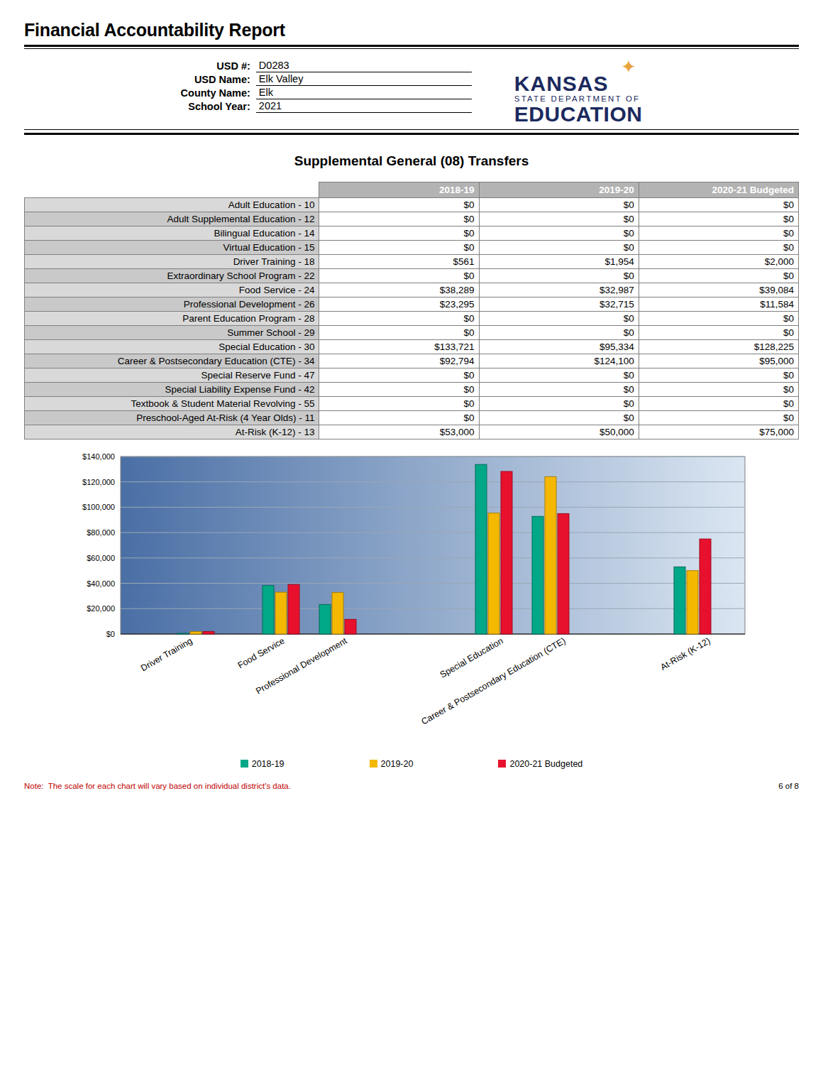Financial Accountability Report
| USD #: | D0283 |
| USD Name: | Elk Valley |
| County Name: | Elk |
| School Year: | 2021 |
✦
KANSAS
STATE DEPARTMENT OF
EDUCATION
Supplemental General (08) Transfers
| | 2018-19 | 2019-20 | 2020-21 Budgeted |
| --- | --- | --- | --- |
| Adult Education - 10 | $0 | $0 | $0 |
| Adult Supplemental Education - 12 | $0 | $0 | $0 |
| Bilingual Education - 14 | $0 | $0 | $0 |
| Virtual Education - 15 | $0 | $0 | $0 |
| Driver Training - 18 | $561 | $1,954 | $2,000 |
| Extraordinary School Program - 22 | $0 | $0 | $0 |
| Food Service - 24 | $38,289 | $32,987 | $39,084 |
| Professional Development - 26 | $23,295 | $32,715 | $11,584 |
| Parent Education Program - 28 | $0 | $0 | $0 |
| Summer School - 29 | $0 | $0 | $0 |
| Special Education - 30 | $133,721 | $95,334 | $128,225 |
| Career & Postsecondary Education (CTE) - 34 | $92,794 | $124,100 | $95,000 |
| Special Reserve Fund - 47 | $0 | $0 | $0 |
| Special Liability Expense Fund - 42 | $0 | $0 | $0 |
| Textbook & Student Material Revolving - 55 | $0 | $0 | $0 |
| Preschool-Aged At-Risk (4 Year Olds) - 11 | $0 | $0 | $0 |
| At-Risk (K-12) - 13 | $53,000 | $50,000 | $75,000 |
$140,000 $120,000 $100,000 $80,000 $60,000 $40,000 $20,000 $0 Driver Training Food Service Professional Development Special Education Career & Postsecondary Education (CTE) At-Risk (K-12)
2018-19
2019-20
2020-21 Budgeted
Note: The scale for each chart will vary based on individual district's data.
6 of 8